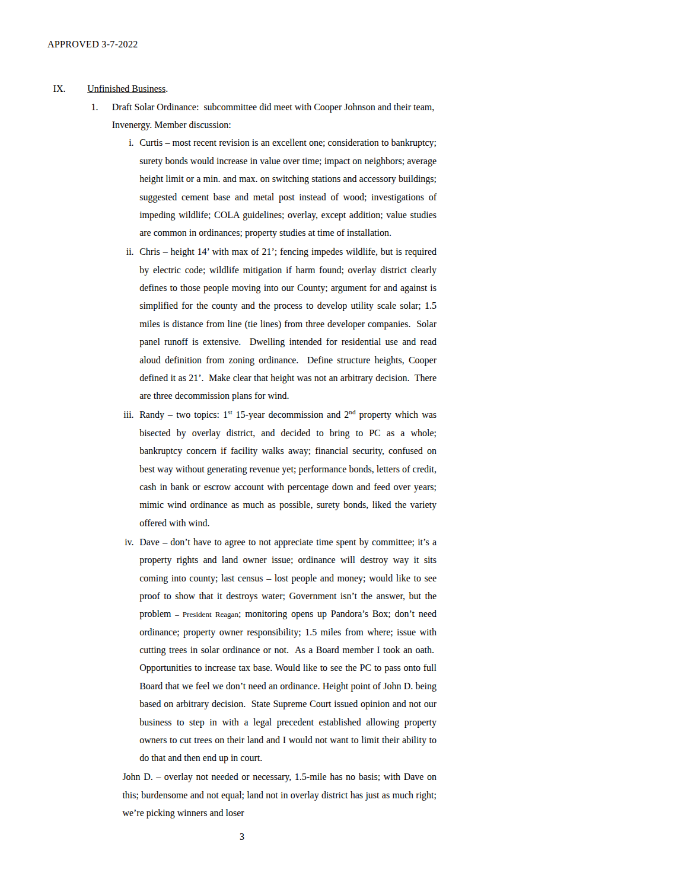APPROVED 3-7-2022
IX. Unfinished Business.
1. Draft Solar Ordinance: subcommittee did meet with Cooper Johnson and their team, Invenergy. Member discussion:
i. Curtis – most recent revision is an excellent one; consideration to bankruptcy; surety bonds would increase in value over time; impact on neighbors; average height limit or a min. and max. on switching stations and accessory buildings; suggested cement base and metal post instead of wood; investigations of impeding wildlife; COLA guidelines; overlay, except addition; value studies are common in ordinances; property studies at time of installation.
ii. Chris – height 14’ with max of 21’; fencing impedes wildlife, but is required by electric code; wildlife mitigation if harm found; overlay district clearly defines to those people moving into our County; argument for and against is simplified for the county and the process to develop utility scale solar; 1.5 miles is distance from line (tie lines) from three developer companies. Solar panel runoff is extensive. Dwelling intended for residential use and read aloud definition from zoning ordinance. Define structure heights, Cooper defined it as 21’. Make clear that height was not an arbitrary decision. There are three decommission plans for wind.
iii. Randy – two topics: 1st 15-year decommission and 2nd property which was bisected by overlay district, and decided to bring to PC as a whole; bankruptcy concern if facility walks away; financial security, confused on best way without generating revenue yet; performance bonds, letters of credit, cash in bank or escrow account with percentage down and feed over years; mimic wind ordinance as much as possible, surety bonds, liked the variety offered with wind.
iv. Dave – don’t have to agree to not appreciate time spent by committee; it’s a property rights and land owner issue; ordinance will destroy way it sits coming into county; last census – lost people and money; would like to see proof to show that it destroys water; Government isn’t the answer, but the problem – President Reagan; monitoring opens up Pandora’s Box; don’t need ordinance; property owner responsibility; 1.5 miles from where; issue with cutting trees in solar ordinance or not. As a Board member I took an oath. Opportunities to increase tax base. Would like to see the PC to pass onto full Board that we feel we don’t need an ordinance. Height point of John D. being based on arbitrary decision. State Supreme Court issued opinion and not our business to step in with a legal precedent established allowing property owners to cut trees on their land and I would not want to limit their ability to do that and then end up in court.
John D. – overlay not needed or necessary, 1.5-mile has no basis; with Dave on this; burdensome and not equal; land not in overlay district has just as much right; we’re picking winners and loser
3